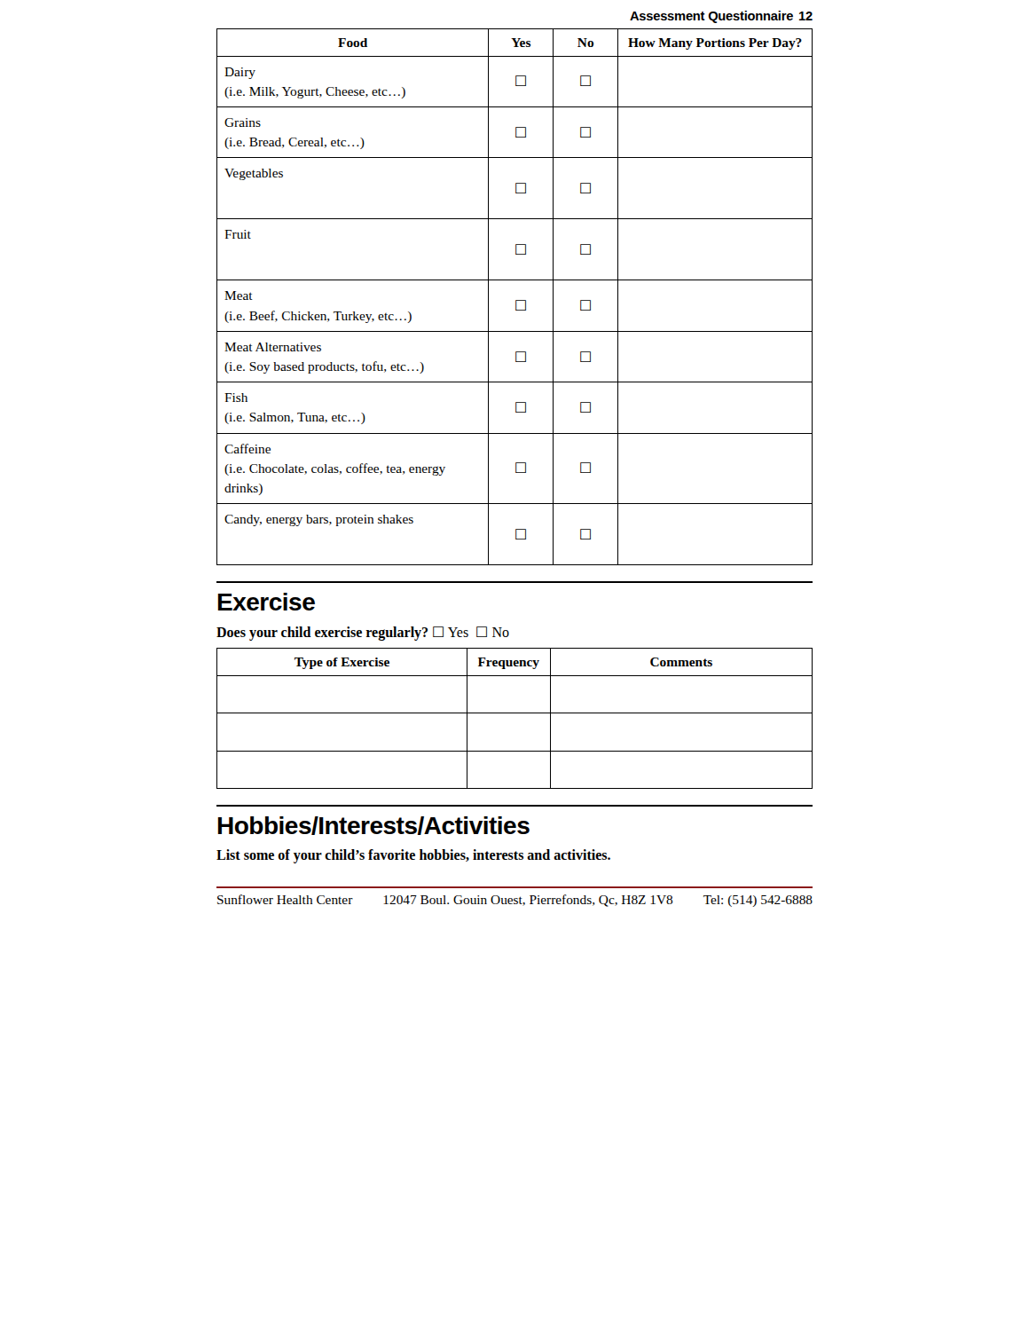Assessment Questionnaire12
| Food | Yes | No | How Many Portions Per Day? |
| --- | --- | --- | --- |
| Dairy (i.e. Milk, Yogurt, Cheese, etc…) | ☐ | ☐ | |
| Grains (i.e. Bread, Cereal, etc…) | ☐ | ☐ | |
| Vegetables | ☐ | ☐ | |
| Fruit | ☐ | ☐ | |
| Meat (i.e. Beef, Chicken, Turkey, etc…) | ☐ | ☐ | |
| Meat Alternatives (i.e. Soy based products, tofu, etc…) | ☐ | ☐ | |
| Fish (i.e. Salmon, Tuna, etc…) | ☐ | ☐ | |
| Caffeine (i.e. Chocolate, colas, coffee, tea, energy drinks) | ☐ | ☐ | |
| Candy, energy bars, protein shakes | ☐ | ☐ | |
Exercise
Does your child exercise regularly? ☐ Yes ☐ No
| Type of Exercise | Frequency | Comments |
| --- | --- | --- |
Hobbies/Interests/Activities
List some of your child’s favorite hobbies, interests and activities.
Sunflower Health Center 12047 Boul. Gouin Ouest, Pierrefonds, Qc, H8Z 1V8 Tel: (514) 542-6888